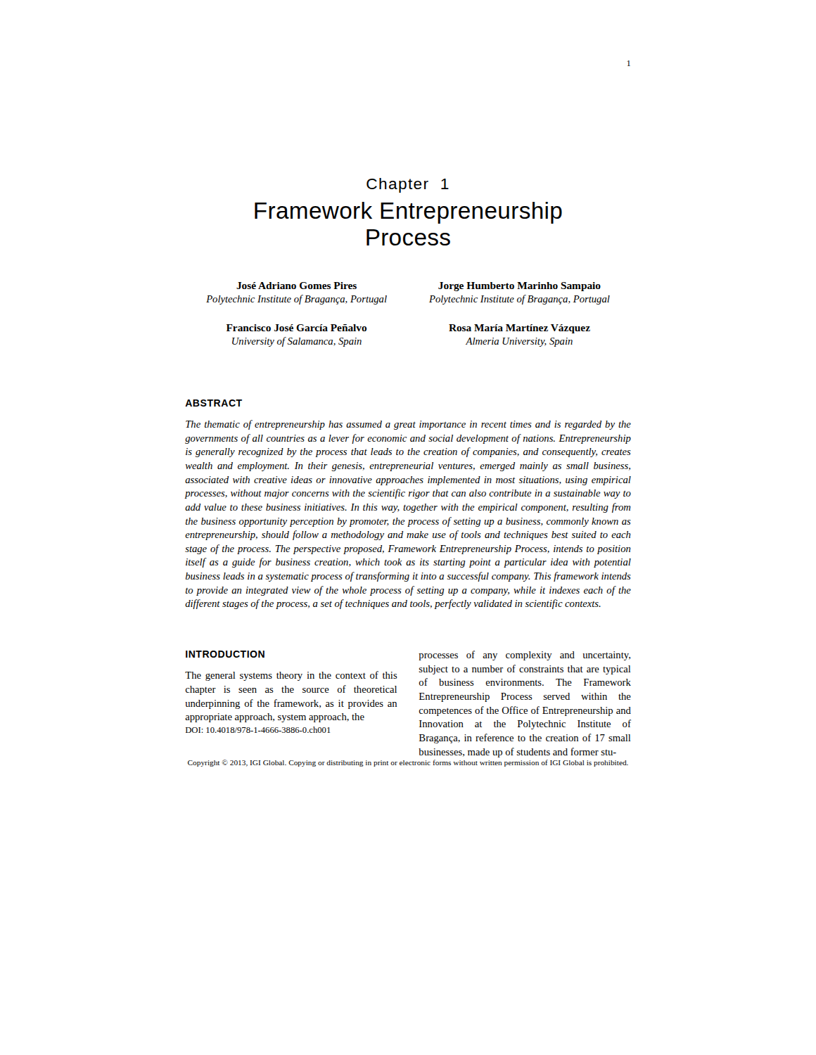1
Chapter 1
Framework Entrepreneurship
Process
| José Adriano Gomes Pires Polytechnic Institute of Bragança, Portugal | Jorge Humberto Marinho Sampaio Polytechnic Institute of Bragança, Portugal |
| Francisco José García Peñalvo University of Salamanca, Spain | Rosa María Martínez Vázquez Almeria University, Spain |
ABSTRACT
The thematic of entrepreneurship has assumed a great importance in recent times and is regarded by the governments of all countries as a lever for economic and social development of nations. Entrepreneurship is generally recognized by the process that leads to the creation of companies, and consequently, creates wealth and employment. In their genesis, entrepreneurial ventures, emerged mainly as small business, associated with creative ideas or innovative approaches implemented in most situations, using empirical processes, without major concerns with the scientific rigor that can also contribute in a sustainable way to add value to these business initiatives. In this way, together with the empirical component, resulting from the business opportunity perception by promoter, the process of setting up a business, commonly known as entrepreneurship, should follow a methodology and make use of tools and techniques best suited to each stage of the process. The perspective proposed, Framework Entrepreneurship Process, intends to position itself as a guide for business creation, which took as its starting point a particular idea with potential business leads in a systematic process of transforming it into a successful company. This framework intends to provide an integrated view of the whole process of setting up a company, while it indexes each of the different stages of the process, a set of techniques and tools, perfectly validated in scientific contexts.
INTRODUCTION
The general systems theory in the context of this chapter is seen as the source of theoretical underpinning of the framework, as it provides an appropriate approach, system approach, the
DOI: 10.4018/978-1-4666-3886-0.ch001
processes of any complexity and uncertainty, subject to a number of constraints that are typical of business environments. The Framework Entrepreneurship Process served within the competences of the Office of Entrepreneurship and Innovation at the Polytechnic Institute of Bragança, in reference to the creation of 17 small businesses, made up of students and former stu-
Copyright © 2013, IGI Global. Copying or distributing in print or electronic forms without written permission of IGI Global is prohibited.